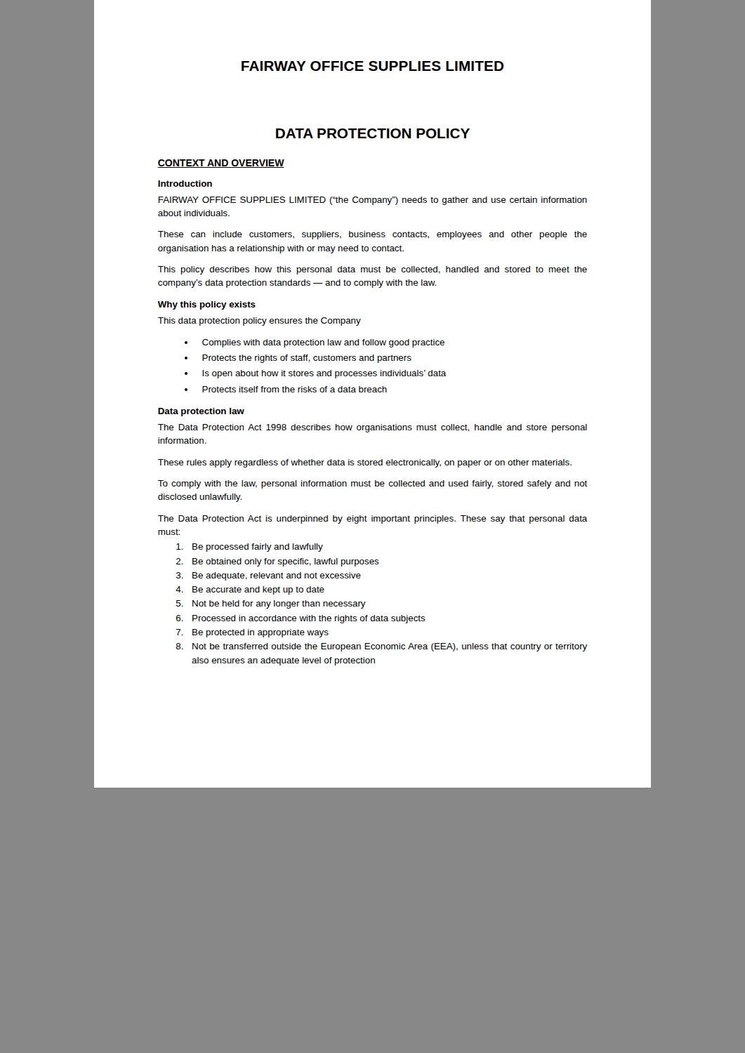FAIRWAY OFFICE SUPPLIES LIMITED
DATA PROTECTION POLICY
CONTEXT AND OVERVIEW
Introduction
FAIRWAY OFFICE SUPPLIES LIMITED (“the Company”) needs to gather and use certain information about individuals.
These can include customers, suppliers, business contacts, employees and other people the organisation has a relationship with or may need to contact.
This policy describes how this personal data must be collected, handled and stored to meet the company’s data protection standards — and to comply with the law.
Why this policy exists
This data protection policy ensures the Company
Complies with data protection law and follow good practice
Protects the rights of staff, customers and partners
Is open about how it stores and processes individuals’ data
Protects itself from the risks of a data breach
Data protection law
The Data Protection Act 1998 describes how organisations must collect, handle and store personal information.
These rules apply regardless of whether data is stored electronically, on paper or on other materials.
To comply with the law, personal information must be collected and used fairly, stored safely and not disclosed unlawfully.
The Data Protection Act is underpinned by eight important principles. These say that personal data must:
Be processed fairly and lawfully
Be obtained only for specific, lawful purposes
Be adequate, relevant and not excessive
Be accurate and kept up to date
Not be held for any longer than necessary
Processed in accordance with the rights of data subjects
Be protected in appropriate ways
Not be transferred outside the European Economic Area (EEA), unless that country or territory also ensures an adequate level of protection